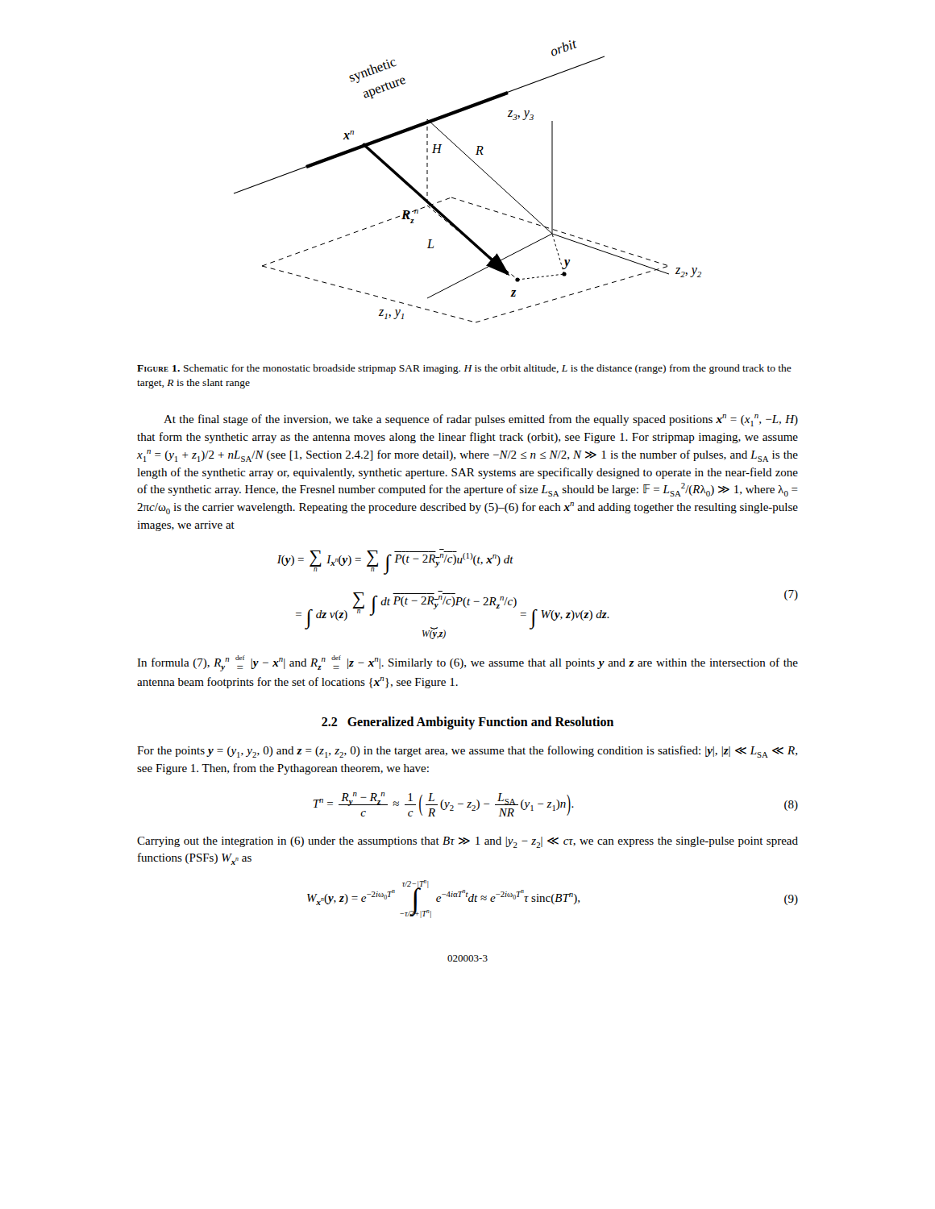orbit synthetic aperture xn H R z3, y3 Rzn L z y z1, y1 z2, y2
Figure 1. Schematic for the monostatic broadside stripmap SAR imaging. H is the orbit altitude, L is the distance (range) from the ground track to the target, R is the slant range
At the final stage of the inversion, we take a sequence of radar pulses emitted from the equally spaced positions xn = (x1n, −L, H) that form the synthetic array as the antenna moves along the linear flight track (orbit), see Figure 1. For stripmap imaging, we assume x1n = (y1 + z1)/2 + nLSA/N (see [1, Section 2.4.2] for more detail), where −N/2 ≤ n ≤ N/2, N ≫ 1 is the number of pulses, and LSA is the length of the synthetic array or, equivalently, synthetic aperture. SAR systems are specifically designed to operate in the near-field zone of the synthetic array. Hence, the Fresnel number computed for the aperture of size LSA should be large: 𝔽 = LSA2/(Rλ0) ≫ 1, where λ0 = 2πc/ω0 is the carrier wavelength. Repeating the procedure described by (5)–(6) for each xn and adding together the resulting single-pulse images, we arrive at
I(y) = ∑n Ixn(y) = ∑n ∫ P(t − 2Ryn/c) u(1)(t, xn) dt
= ∫ dz ν(z) ∑n ∫ dt P(t − 2Ryn/c) P(t − 2Rzn/c)⏟W(y,z) = ∫ W(y, z)ν(z) dz.
(7)
In formula (7), Ryn def= |y − xn| and Rzn def= |z − xn|. Similarly to (6), we assume that all points y and z are within the intersection of the antenna beam footprints for the set of locations {xn}, see Figure 1.
2.2 Generalized Ambiguity Function and Resolution
For the points y = (y1, y2, 0) and z = (z1, z2, 0) in the target area, we assume that the following condition is satisfied: |y|, |z| ≪ LSA ≪ R, see Figure 1. Then, from the Pythagorean theorem, we have:
Tn = Ryn − Rzn c ≈ 1 c(LR(y2 − z2) − LSA NR(y1 − z1)n).
(8)
Carrying out the integration in (6) under the assumptions that Bτ ≫ 1 and |y2 − z2| ≪ cτ, we can express the single-pulse point spread functions (PSFs) Wxn as
Wxn(y, z) = e−2iω0Tn τ/2−|Tn|∫−τ/2+|Tn| e−4iαTntdt ≈ e−2iω0Tnτ sinc(BTn),
(9)
020003-3